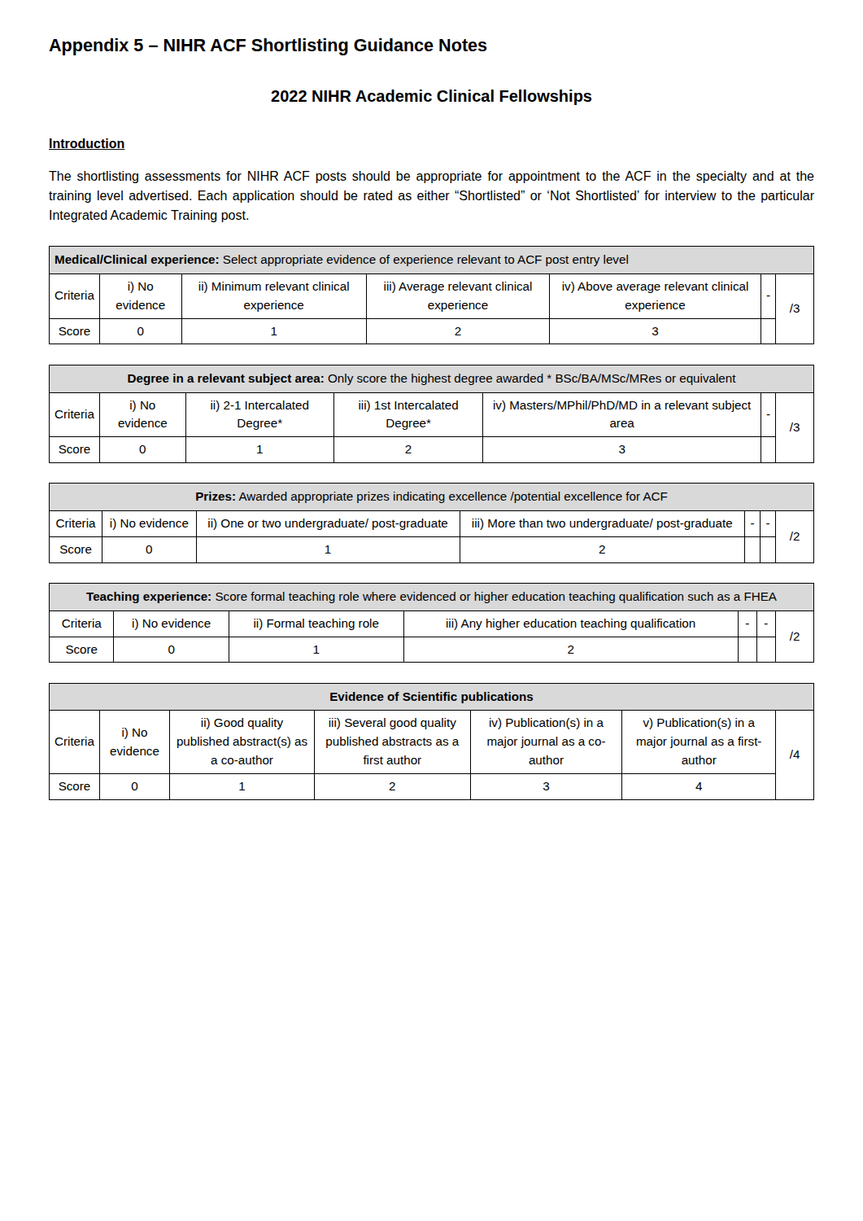Appendix 5 – NIHR ACF Shortlisting Guidance Notes
2022 NIHR Academic Clinical Fellowships
Introduction
The shortlisting assessments for NIHR ACF posts should be appropriate for appointment to the ACF in the specialty and at the training level advertised. Each application should be rated as either “Shortlisted” or ‘Not Shortlisted’ for interview to the particular Integrated Academic Training post.
| Medical/Clinical experience: Select appropriate evidence of experience relevant to ACF post entry level |
| --- |
| Criteria | i) No evidence | ii) Minimum relevant clinical experience | iii) Average relevant clinical experience | iv) Above average relevant clinical experience | - | /3 |
| Score | 0 | 1 | 2 | 3 | |
| Degree in a relevant subject area: Only score the highest degree awarded * BSc/BA/MSc/MRes or equivalent |
| --- |
| Criteria | i) No evidence | ii) 2-1 Intercalated Degree* | iii) 1st Intercalated Degree* | iv) Masters/MPhil/PhD/MD in a relevant subject area | - | /3 |
| Score | 0 | 1 | 2 | 3 | |
| Prizes: Awarded appropriate prizes indicating excellence /potential excellence for ACF |
| --- |
| Criteria | i) No evidence | ii) One or two undergraduate/ post-graduate | iii) More than two undergraduate/ post-graduate | - | - | /2 |
| Score | 0 | 1 | 2 | | |
| Teaching experience: Score formal teaching role where evidenced or higher education teaching qualification such as a FHEA |
| --- |
| Criteria | i) No evidence | ii) Formal teaching role | iii) Any higher education teaching qualification | - | - | /2 |
| Score | 0 | 1 | 2 | | |
| Evidence of Scientific publications |
| --- |
| Criteria | i) No evidence | ii) Good quality published abstract(s) as a co-author | iii) Several good quality published abstracts as a first author | iv) Publication(s) in a major journal as a co-author | v) Publication(s) in a major journal as a first-author | /4 |
| Score | 0 | 1 | 2 | 3 | 4 |